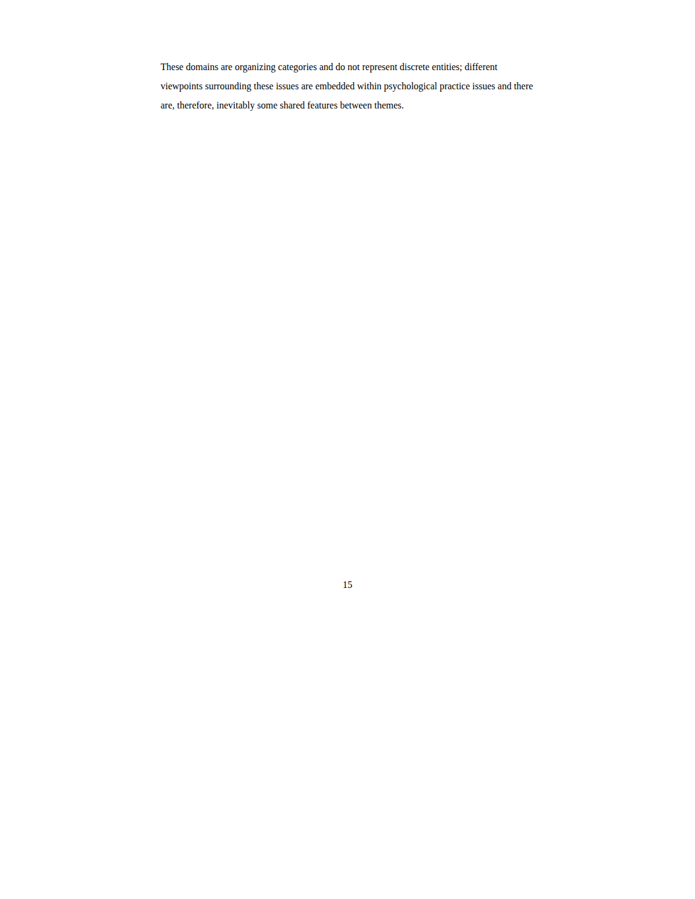These domains are organizing categories and do not represent discrete entities; different viewpoints surrounding these issues are embedded within psychological practice issues and there are, therefore, inevitably some shared features between themes.
15